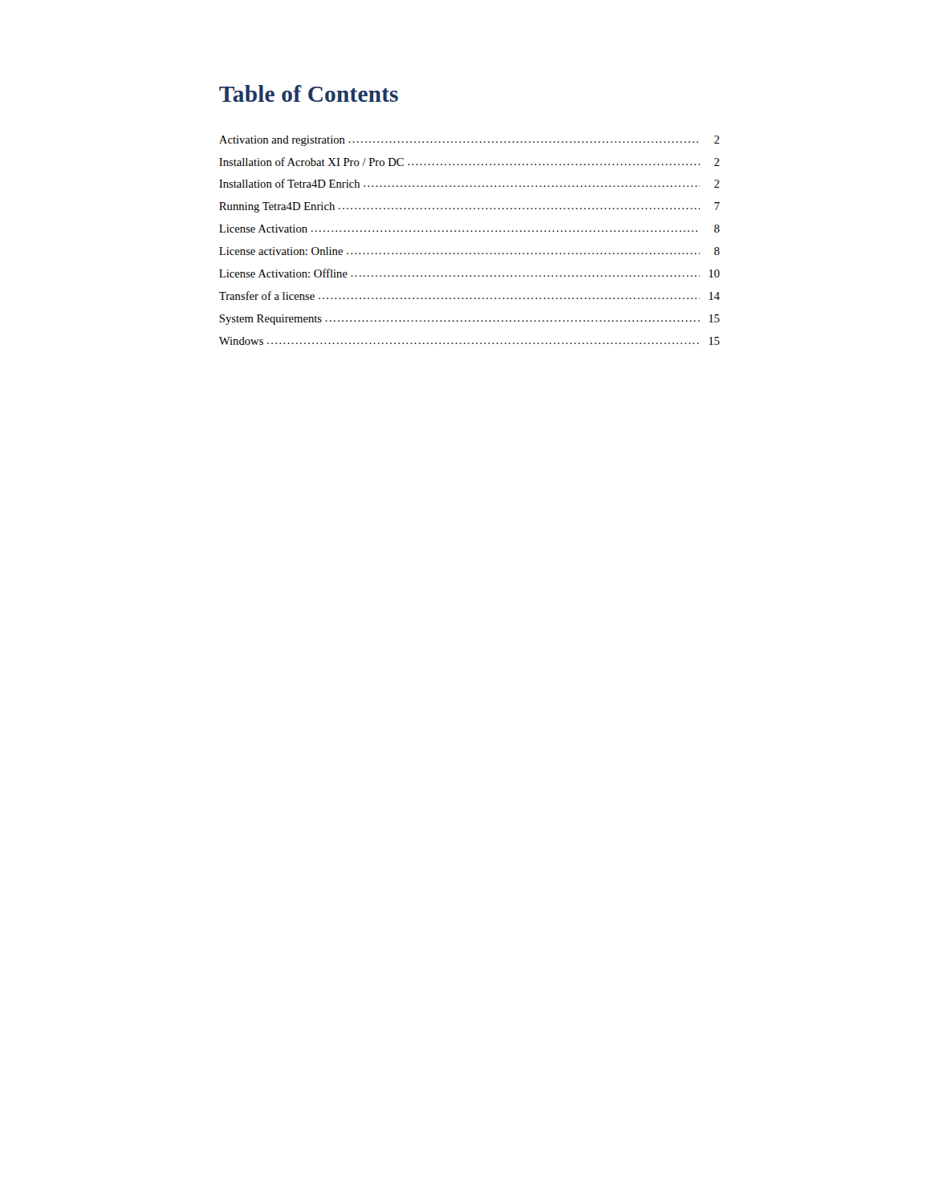Table of Contents
Activation and registration ........................................................................................................................... 2
Installation of Acrobat XI Pro / Pro DC ................................................................................................ 2
Installation of Tetra4D Enrich ......................................................................................................... 2
Running Tetra4D Enrich ................................................................................................................ 7
License Activation ....................................................................................................................... 8
License activation: Online ....................................................................................................... 8
License Activation: Offline ..................................................................................................... 10
Transfer of a license ............................................................................................................ 14
System Requirements ................................................................................................................. 15
Windows ................................................................................................................................. 15